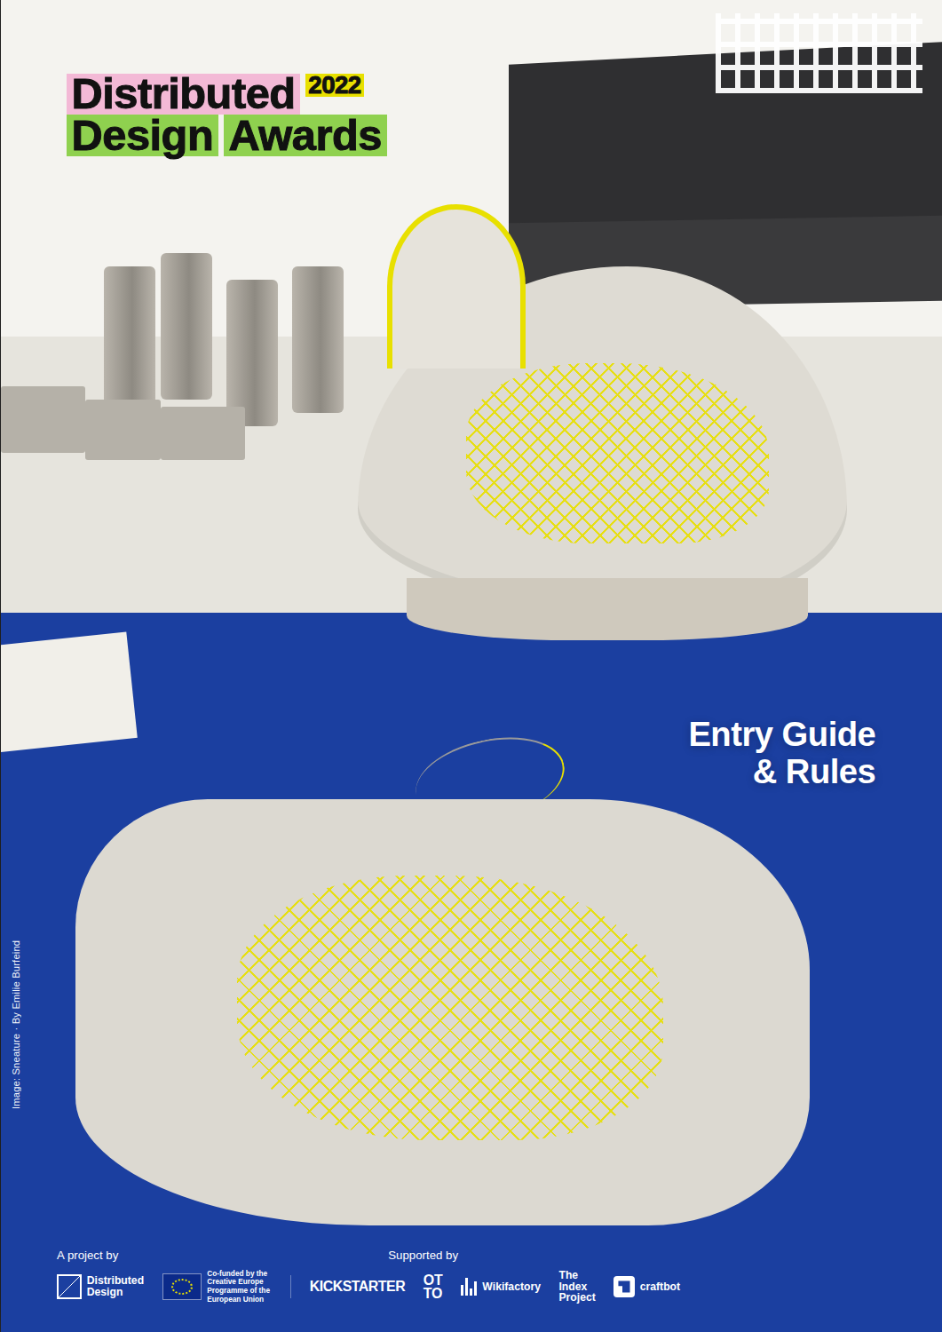Distributed 2022
Design Awards
Entry Guide
& Rules
Image: Sneature · By Emilie Burfeind
A project by Supported by
Distributed
Design Co-funded by the Creative Europe Programme of the European Union KICKSTARTER OT
TO Wikifactory The
Index
Project craftbot